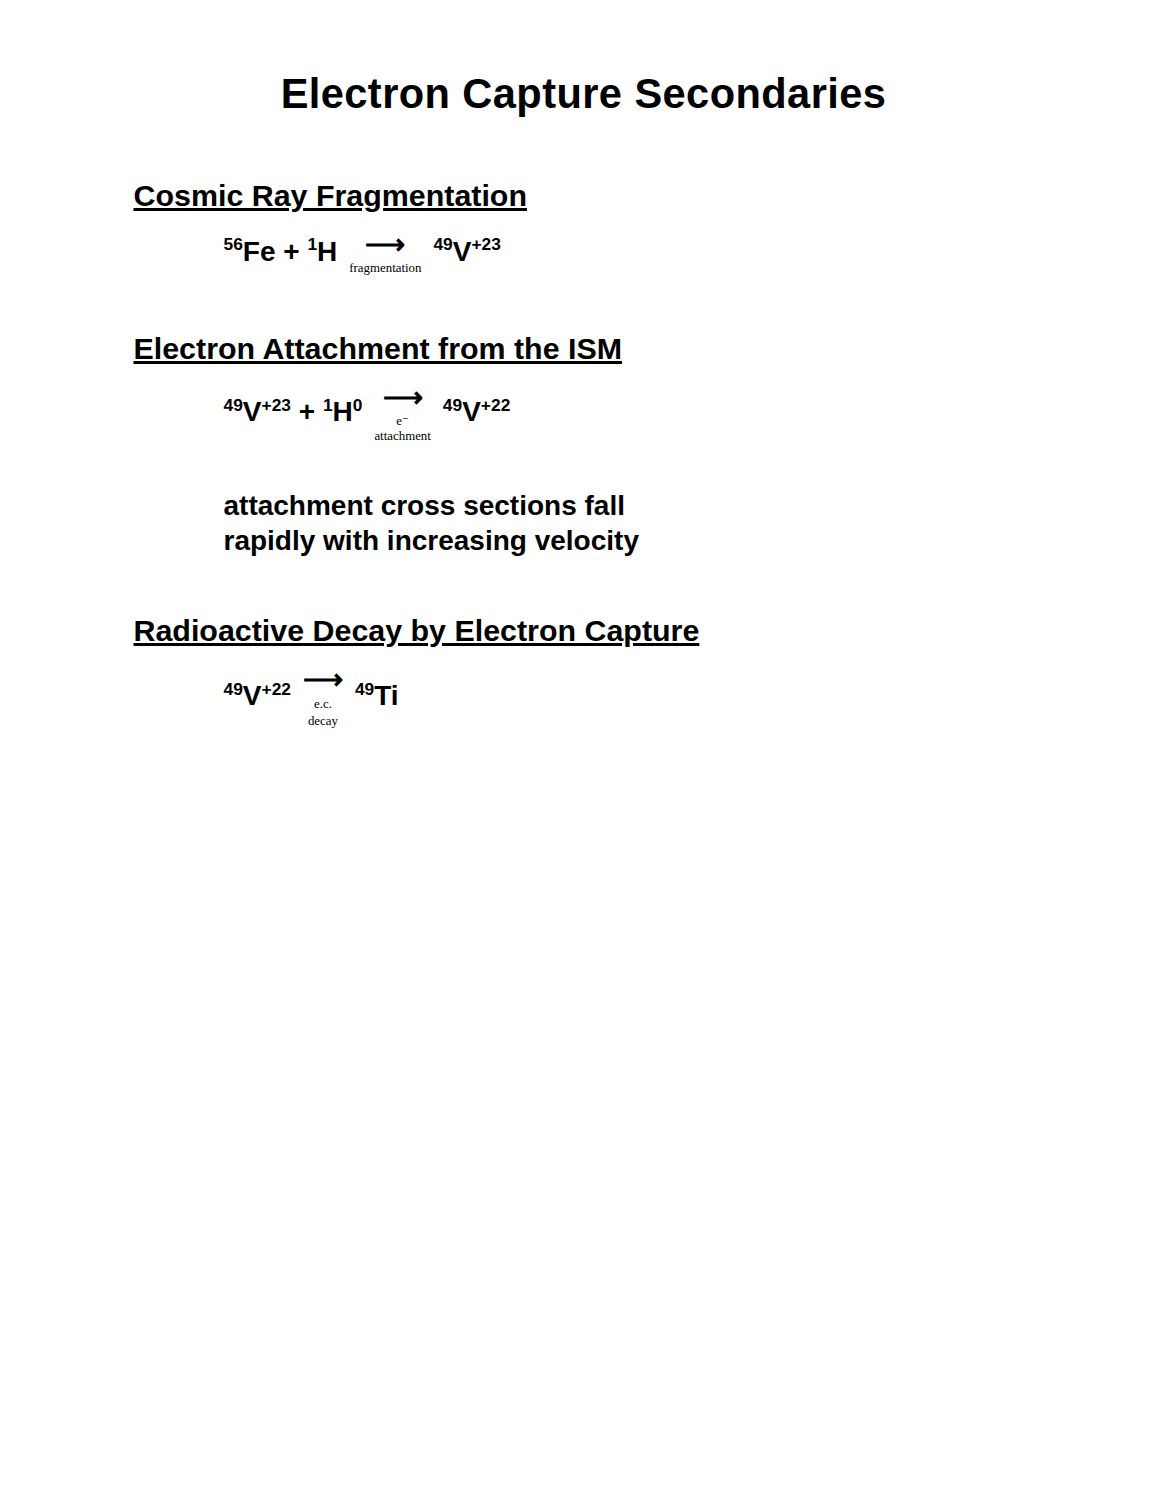Electron Capture Secondaries
Cosmic Ray Fragmentation
56Fe + 1H ⟶ fragmentation 49V+23
Electron Attachment from the ISM
49V+23 + 1H0 ⟶ e⁻
attachment 49V+22
attachment cross sections fall
rapidly with increasing velocity
Radioactive Decay by Electron Capture
49V+22 ⟶ e.c.
decay 49Ti